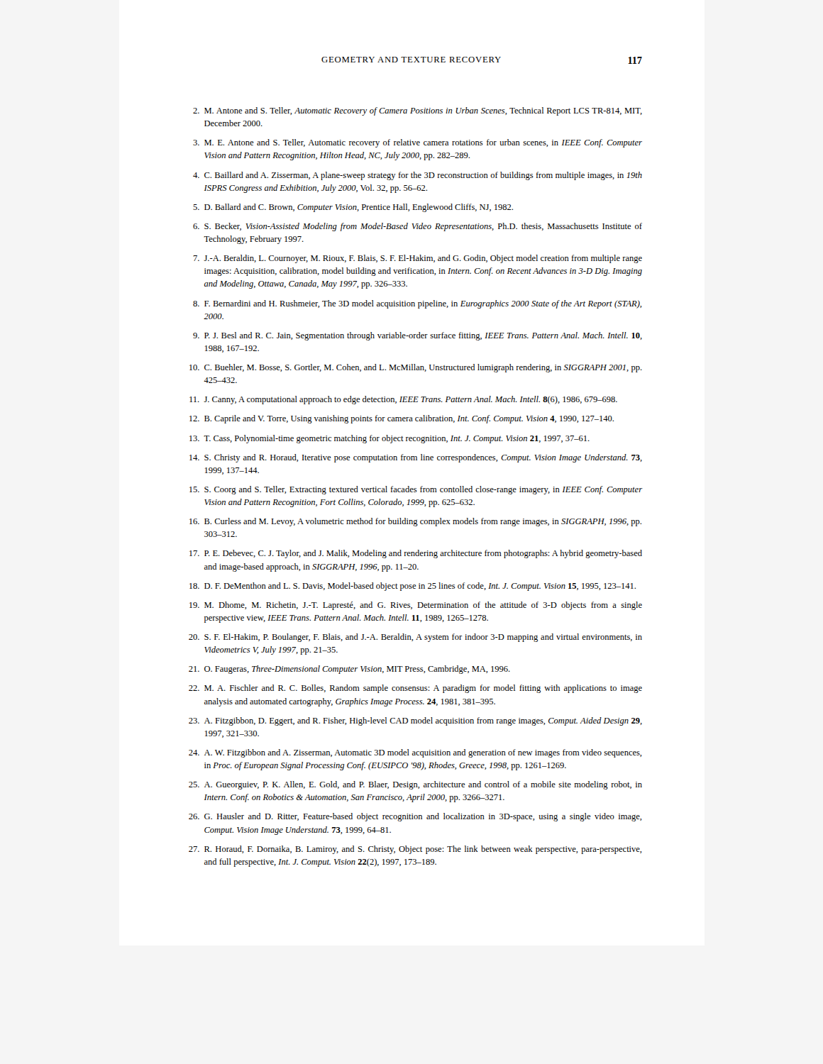Geometry and Texture Recovery 117
2. M. Antone and S. Teller, Automatic Recovery of Camera Positions in Urban Scenes, Technical Report LCS TR-814, MIT, December 2000.
3. M. E. Antone and S. Teller, Automatic recovery of relative camera rotations for urban scenes, in IEEE Conf. Computer Vision and Pattern Recognition, Hilton Head, NC, July 2000, pp. 282–289.
4. C. Baillard and A. Zisserman, A plane-sweep strategy for the 3D reconstruction of buildings from multiple images, in 19th ISPRS Congress and Exhibition, July 2000, Vol. 32, pp. 56–62.
5. D. Ballard and C. Brown, Computer Vision, Prentice Hall, Englewood Cliffs, NJ, 1982.
6. S. Becker, Vision-Assisted Modeling from Model-Based Video Representations, Ph.D. thesis, Massachusetts Institute of Technology, February 1997.
7. J.-A. Beraldin, L. Cournoyer, M. Rioux, F. Blais, S. F. El-Hakim, and G. Godin, Object model creation from multiple range images: Acquisition, calibration, model building and verification, in Intern. Conf. on Recent Advances in 3-D Dig. Imaging and Modeling, Ottawa, Canada, May 1997, pp. 326–333.
8. F. Bernardini and H. Rushmeier, The 3D model acquisition pipeline, in Eurographics 2000 State of the Art Report (STAR), 2000.
9. P. J. Besl and R. C. Jain, Segmentation through variable-order surface fitting, IEEE Trans. Pattern Anal. Mach. Intell. 10, 1988, 167–192.
10. C. Buehler, M. Bosse, S. Gortler, M. Cohen, and L. McMillan, Unstructured lumigraph rendering, in SIGGRAPH 2001, pp. 425–432.
11. J. Canny, A computational approach to edge detection, IEEE Trans. Pattern Anal. Mach. Intell. 8(6), 1986, 679–698.
12. B. Caprile and V. Torre, Using vanishing points for camera calibration, Int. Conf. Comput. Vision 4, 1990, 127–140.
13. T. Cass, Polynomial-time geometric matching for object recognition, Int. J. Comput. Vision 21, 1997, 37–61.
14. S. Christy and R. Horaud, Iterative pose computation from line correspondences, Comput. Vision Image Understand. 73, 1999, 137–144.
15. S. Coorg and S. Teller, Extracting textured vertical facades from contolled close-range imagery, in IEEE Conf. Computer Vision and Pattern Recognition, Fort Collins, Colorado, 1999, pp. 625–632.
16. B. Curless and M. Levoy, A volumetric method for building complex models from range images, in SIGGRAPH, 1996, pp. 303–312.
17. P. E. Debevec, C. J. Taylor, and J. Malik, Modeling and rendering architecture from photographs: A hybrid geometry-based and image-based approach, in SIGGRAPH, 1996, pp. 11–20.
18. D. F. DeMenthon and L. S. Davis, Model-based object pose in 25 lines of code, Int. J. Comput. Vision 15, 1995, 123–141.
19. M. Dhome, M. Richetin, J.-T. Lapresté, and G. Rives, Determination of the attitude of 3-D objects from a single perspective view, IEEE Trans. Pattern Anal. Mach. Intell. 11, 1989, 1265–1278.
20. S. F. El-Hakim, P. Boulanger, F. Blais, and J.-A. Beraldin, A system for indoor 3-D mapping and virtual environments, in Videometrics V, July 1997, pp. 21–35.
21. O. Faugeras, Three-Dimensional Computer Vision, MIT Press, Cambridge, MA, 1996.
22. M. A. Fischler and R. C. Bolles, Random sample consensus: A paradigm for model fitting with applications to image analysis and automated cartography, Graphics Image Process. 24, 1981, 381–395.
23. A. Fitzgibbon, D. Eggert, and R. Fisher, High-level CAD model acquisition from range images, Comput. Aided Design 29, 1997, 321–330.
24. A. W. Fitzgibbon and A. Zisserman, Automatic 3D model acquisition and generation of new images from video sequences, in Proc. of European Signal Processing Conf. (EUSIPCO '98), Rhodes, Greece, 1998, pp. 1261–1269.
25. A. Gueorguiev, P. K. Allen, E. Gold, and P. Blaer, Design, architecture and control of a mobile site modeling robot, in Intern. Conf. on Robotics & Automation, San Francisco, April 2000, pp. 3266–3271.
26. G. Hausler and D. Ritter, Feature-based object recognition and localization in 3D-space, using a single video image, Comput. Vision Image Understand. 73, 1999, 64–81.
27. R. Horaud, F. Dornaika, B. Lamiroy, and S. Christy, Object pose: The link between weak perspective, para-perspective, and full perspective, Int. J. Comput. Vision 22(2), 1997, 173–189.